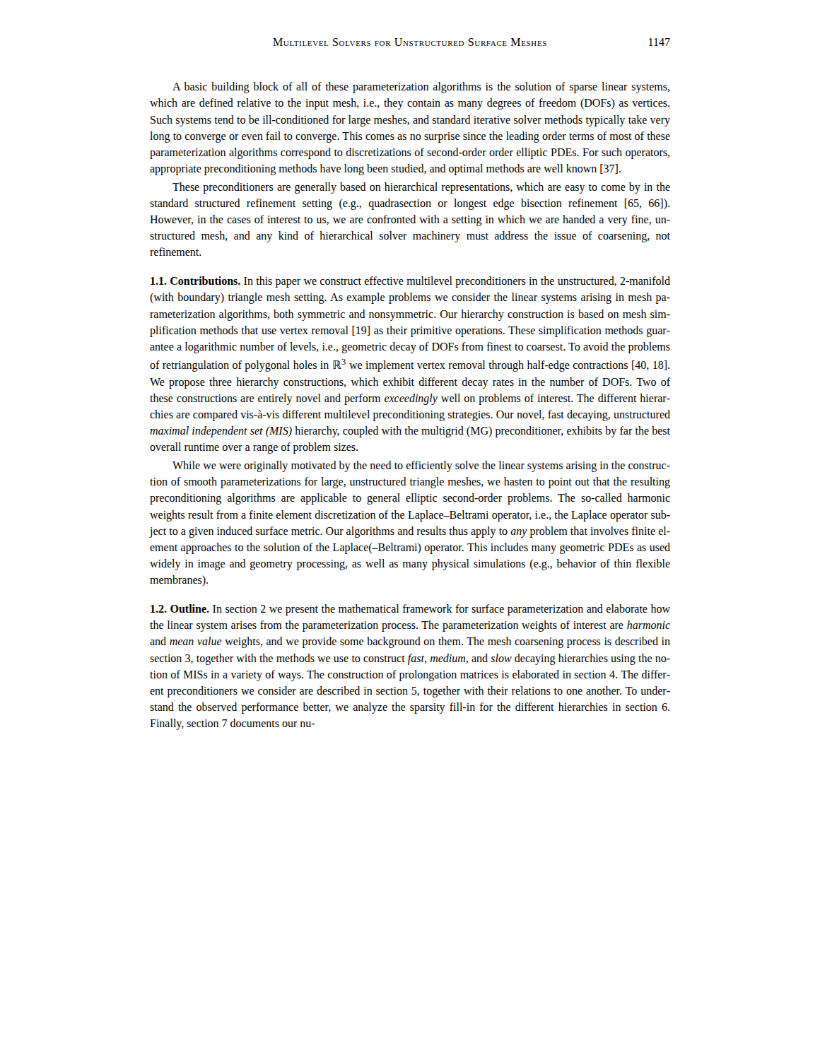Multilevel Solvers for Unstructured Surface Meshes 1147
A basic building block of all of these parameterization algorithms is the solution of sparse linear systems, which are defined relative to the input mesh, i.e., they contain as many degrees of freedom (DOFs) as vertices. Such systems tend to be ill-conditioned for large meshes, and standard iterative solver methods typically take very long to converge or even fail to converge. This comes as no surprise since the leading order terms of most of these parameterization algorithms correspond to discretizations of second-order order elliptic PDEs. For such operators, appropriate preconditioning methods have long been studied, and optimal methods are well known [37].
These preconditioners are generally based on hierarchical representations, which are easy to come by in the standard structured refinement setting (e.g., quadrasection or longest edge bisection refinement [65, 66]). However, in the cases of interest to us, we are confronted with a setting in which we are handed a very fine, unstructured mesh, and any kind of hierarchical solver machinery must address the issue of coarsening, not refinement.
1.1. Contributions.
In this paper we construct effective multilevel preconditioners in the unstructured, 2-manifold (with boundary) triangle mesh setting. As example problems we consider the linear systems arising in mesh parameterization algorithms, both symmetric and nonsymmetric. Our hierarchy construction is based on mesh simplification methods that use vertex removal [19] as their primitive operations. These simplification methods guarantee a logarithmic number of levels, i.e., geometric decay of DOFs from finest to coarsest. To avoid the problems of retriangulation of polygonal holes in ℝ3 we implement vertex removal through half-edge contractions [40, 18]. We propose three hierarchy constructions, which exhibit different decay rates in the number of DOFs. Two of these constructions are entirely novel and perform exceedingly well on problems of interest. The different hierarchies are compared vis-à-vis different multilevel preconditioning strategies. Our novel, fast decaying, unstructured maximal independent set (MIS) hierarchy, coupled with the multigrid (MG) preconditioner, exhibits by far the best overall runtime over a range of problem sizes.
While we were originally motivated by the need to efficiently solve the linear systems arising in the construction of smooth parameterizations for large, unstructured triangle meshes, we hasten to point out that the resulting preconditioning algorithms are applicable to general elliptic second-order problems. The so-called harmonic weights result from a finite element discretization of the Laplace–Beltrami operator, i.e., the Laplace operator subject to a given induced surface metric. Our algorithms and results thus apply to any problem that involves finite element approaches to the solution of the Laplace(–Beltrami) operator. This includes many geometric PDEs as used widely in image and geometry processing, as well as many physical simulations (e.g., behavior of thin flexible membranes).
1.2. Outline.
In section 2 we present the mathematical framework for surface parameterization and elaborate how the linear system arises from the parameterization process. The parameterization weights of interest are harmonic and mean value weights, and we provide some background on them. The mesh coarsening process is described in section 3, together with the methods we use to construct fast, medium, and slow decaying hierarchies using the notion of MISs in a variety of ways. The construction of prolongation matrices is elaborated in section 4. The different preconditioners we consider are described in section 5, together with their relations to one another. To understand the observed performance better, we analyze the sparsity fill-in for the different hierarchies in section 6. Finally, section 7 documents our nu-